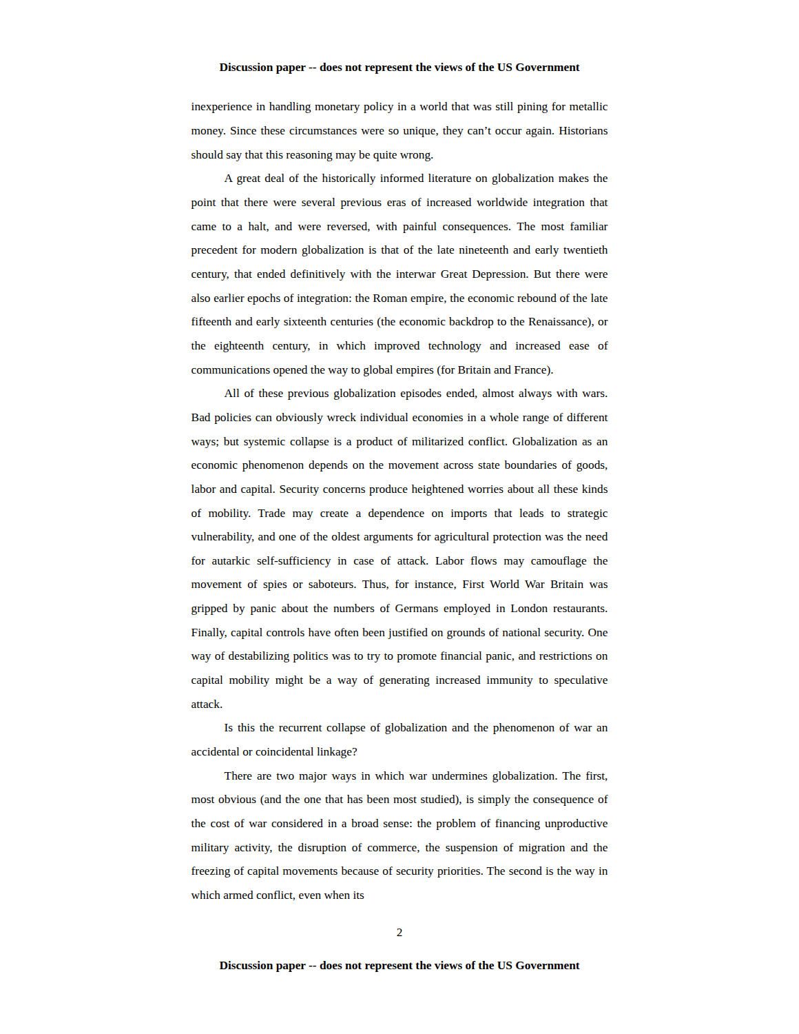Discussion paper -- does not represent the views of the US Government
inexperience in handling monetary policy in a world that was still pining for metallic money. Since these circumstances were so unique, they can’t occur again. Historians should say that this reasoning may be quite wrong.
A great deal of the historically informed literature on globalization makes the point that there were several previous eras of increased worldwide integration that came to a halt, and were reversed, with painful consequences. The most familiar precedent for modern globalization is that of the late nineteenth and early twentieth century, that ended definitively with the interwar Great Depression. But there were also earlier epochs of integration: the Roman empire, the economic rebound of the late fifteenth and early sixteenth centuries (the economic backdrop to the Renaissance), or the eighteenth century, in which improved technology and increased ease of communications opened the way to global empires (for Britain and France).
All of these previous globalization episodes ended, almost always with wars. Bad policies can obviously wreck individual economies in a whole range of different ways; but systemic collapse is a product of militarized conflict. Globalization as an economic phenomenon depends on the movement across state boundaries of goods, labor and capital. Security concerns produce heightened worries about all these kinds of mobility. Trade may create a dependence on imports that leads to strategic vulnerability, and one of the oldest arguments for agricultural protection was the need for autarkic self-sufficiency in case of attack. Labor flows may camouflage the movement of spies or saboteurs. Thus, for instance, First World War Britain was gripped by panic about the numbers of Germans employed in London restaurants. Finally, capital controls have often been justified on grounds of national security. One way of destabilizing politics was to try to promote financial panic, and restrictions on capital mobility might be a way of generating increased immunity to speculative attack.
Is this the recurrent collapse of globalization and the phenomenon of war an accidental or coincidental linkage?
There are two major ways in which war undermines globalization. The first, most obvious (and the one that has been most studied), is simply the consequence of the cost of war considered in a broad sense: the problem of financing unproductive military activity, the disruption of commerce, the suspension of migration and the freezing of capital movements because of security priorities. The second is the way in which armed conflict, even when its
2
Discussion paper -- does not represent the views of the US Government